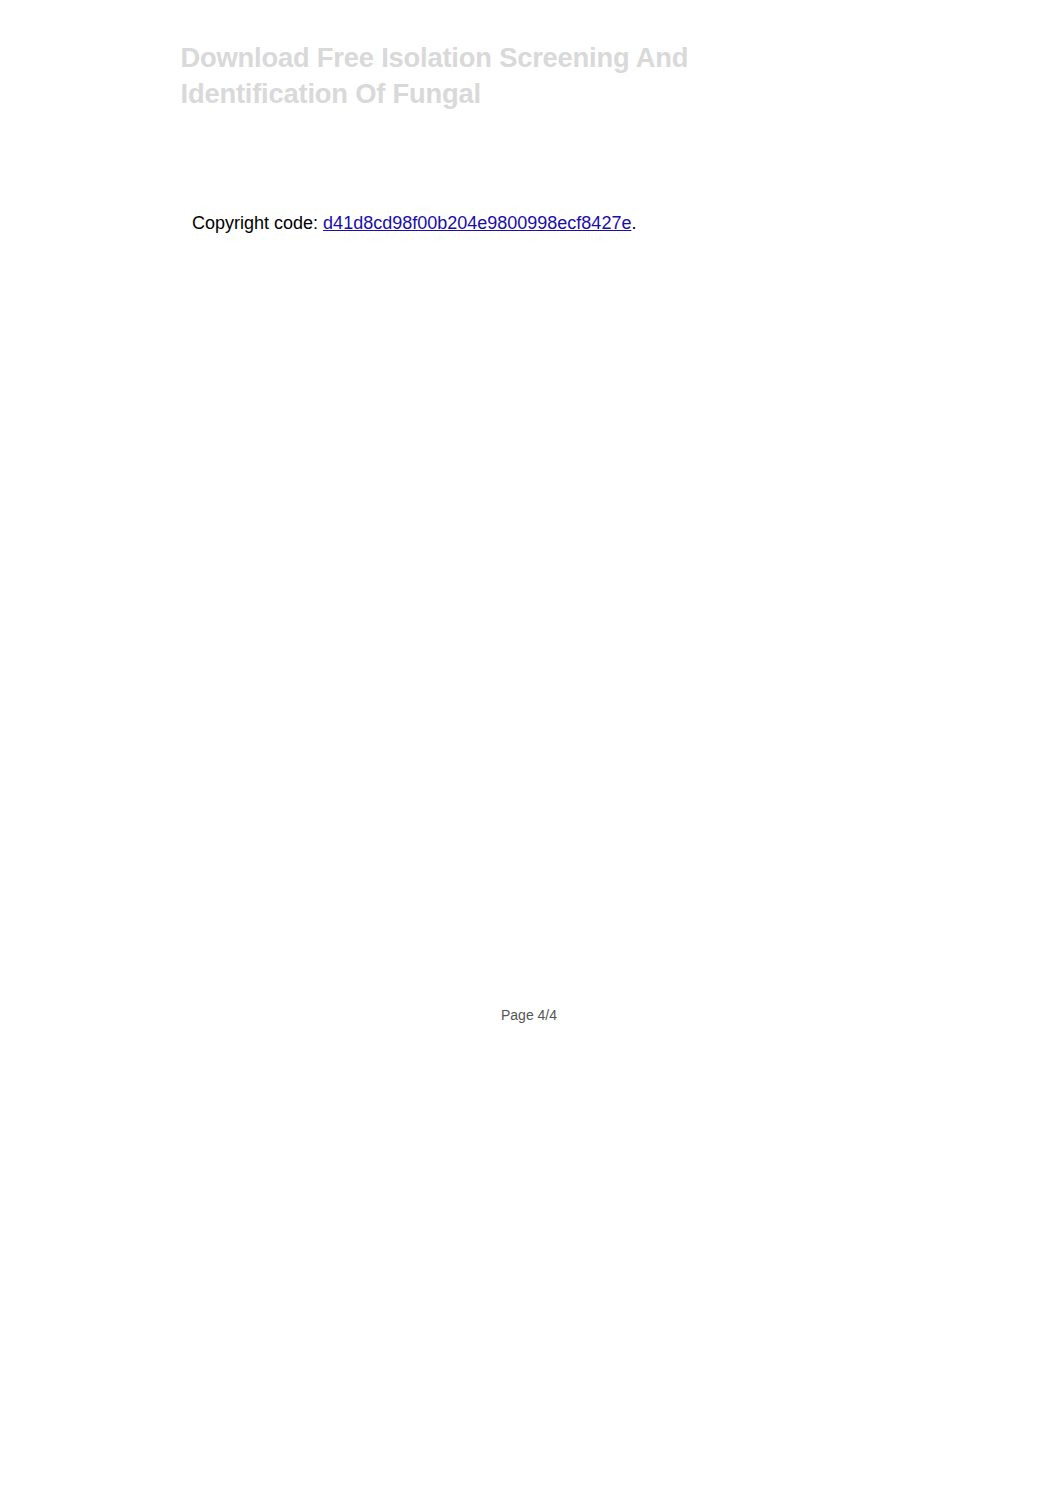Download Free Isolation Screening And Identification Of Fungal
Copyright code: d41d8cd98f00b204e9800998ecf8427e.
Page 4/4